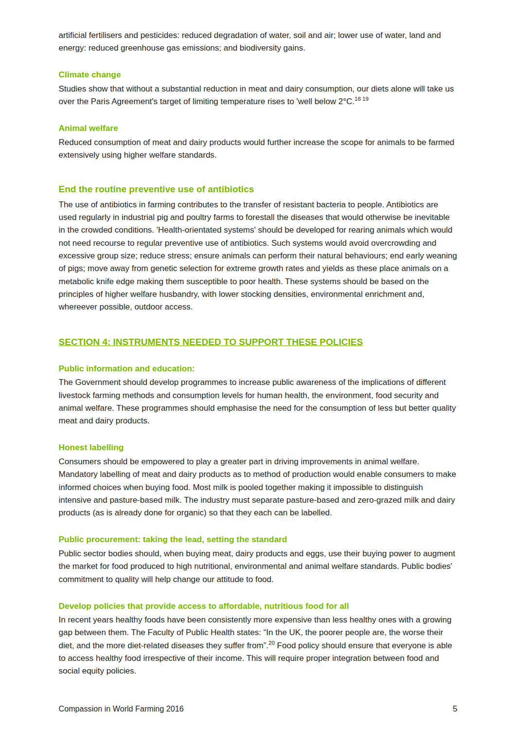artificial fertilisers and pesticides: reduced degradation of water, soil and air; lower use of water, land and energy: reduced greenhouse gas emissions; and biodiversity gains.
Climate change
Studies show that without a substantial reduction in meat and dairy consumption, our diets alone will take us over the Paris Agreement's target of limiting temperature rises to 'well below 2°C.18 19
Animal welfare
Reduced consumption of meat and dairy products would further increase the scope for animals to be farmed extensively using higher welfare standards.
End the routine preventive use of antibiotics
The use of antibiotics in farming contributes to the transfer of resistant bacteria to people. Antibiotics are used regularly in industrial pig and poultry farms to forestall the diseases that would otherwise be inevitable in the crowded conditions. 'Health-orientated systems' should be developed for rearing animals which would not need recourse to regular preventive use of antibiotics. Such systems would avoid overcrowding and excessive group size; reduce stress; ensure animals can perform their natural behaviours; end early weaning of pigs; move away from genetic selection for extreme growth rates and yields as these place animals on a metabolic knife edge making them susceptible to poor health. These systems should be based on the principles of higher welfare husbandry, with lower stocking densities, environmental enrichment and, whereever possible, outdoor access.
Section 4: Instruments needed to support these policies
Public information and education:
The Government should develop programmes to increase public awareness of the implications of different livestock farming methods and consumption levels for human health, the environment, food security and animal welfare. These programmes should emphasise the need for the consumption of less but better quality meat and dairy products.
Honest labelling
Consumers should be empowered to play a greater part in driving improvements in animal welfare. Mandatory labelling of meat and dairy products as to method of production would enable consumers to make informed choices when buying food. Most milk is pooled together making it impossible to distinguish intensive and pasture-based milk. The industry must separate pasture-based and zero-grazed milk and dairy products (as is already done for organic) so that they each can be labelled.
Public procurement: taking the lead, setting the standard
Public sector bodies should, when buying meat, dairy products and eggs, use their buying power to augment the market for food produced to high nutritional, environmental and animal welfare standards. Public bodies' commitment to quality will help change our attitude to food.
Develop policies that provide access to affordable, nutritious food for all
In recent years healthy foods have been consistently more expensive than less healthy ones with a growing gap between them. The Faculty of Public Health states: “In the UK, the poorer people are, the worse their diet, and the more diet-related diseases they suffer from”.20 Food policy should ensure that everyone is able to access healthy food irrespective of their income. This will require proper integration between food and social equity policies.
Compassion in World Farming 2016 5